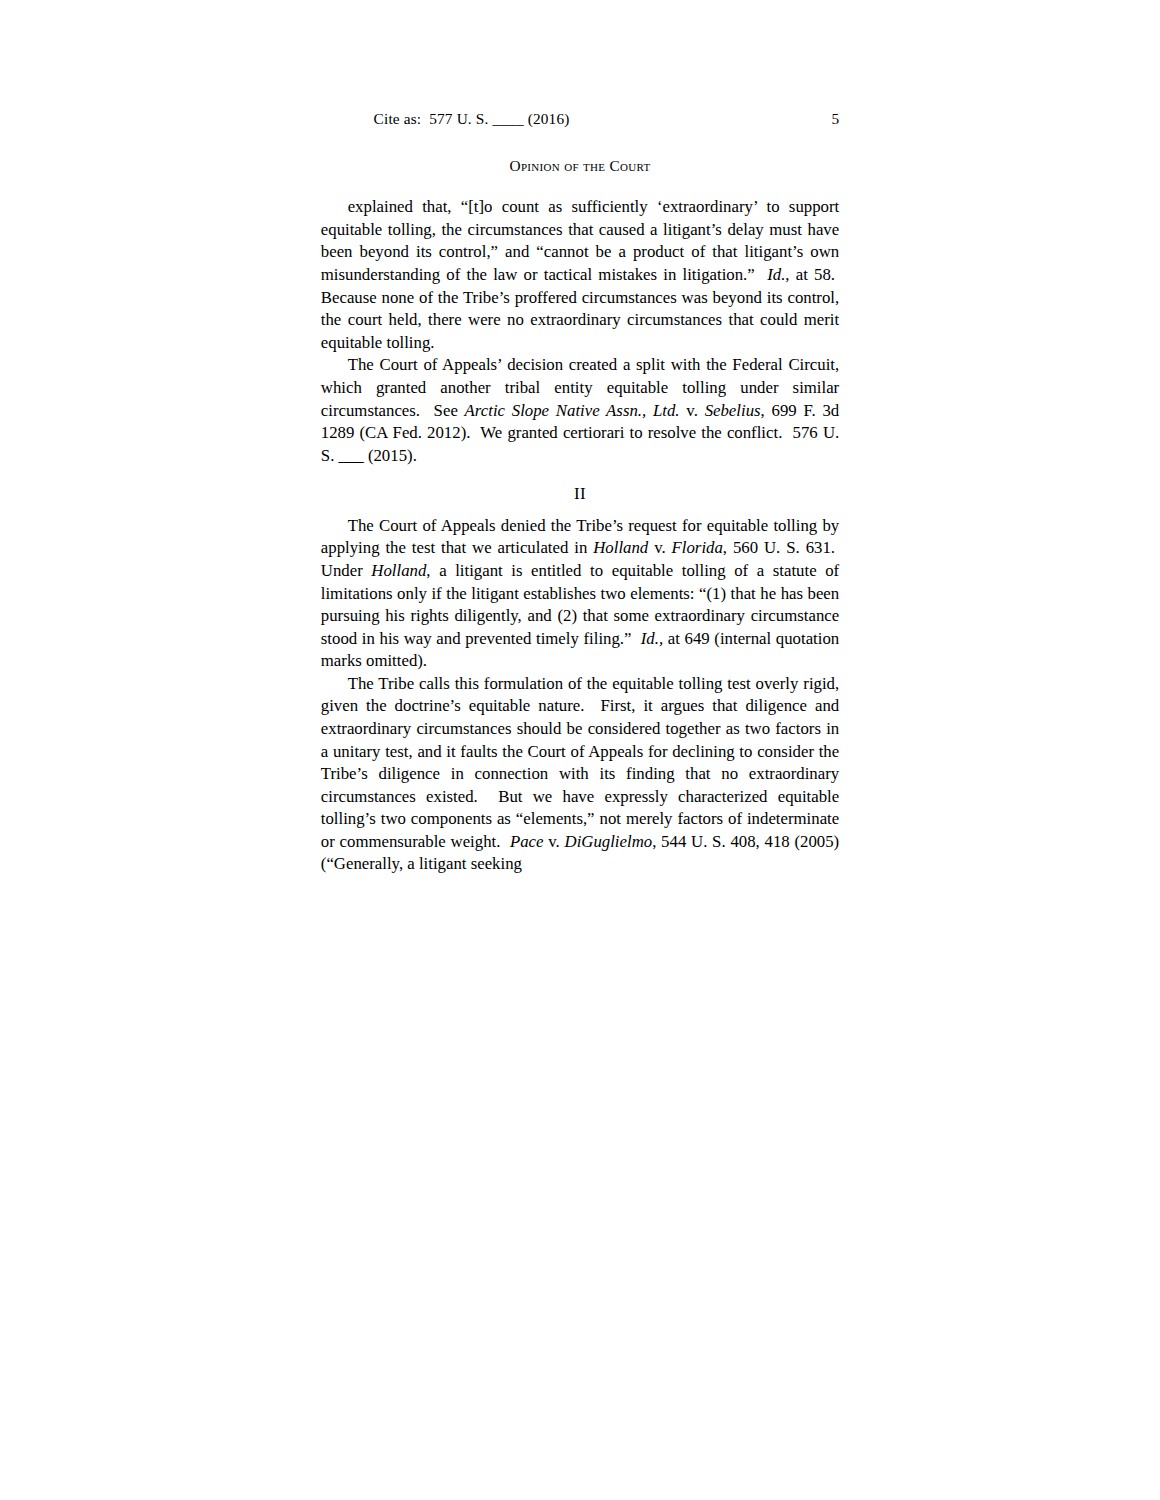Cite as: 577 U. S. ____ (2016) 5
Opinion of the Court
explained that, “[t]o count as sufficiently ‘extraordinary’ to support equitable tolling, the circumstances that caused a litigant’s delay must have been beyond its control,” and “cannot be a product of that litigant’s own misunderstanding of the law or tactical mistakes in litigation.” Id., at 58. Because none of the Tribe’s proffered circumstances was beyond its control, the court held, there were no extraordinary circumstances that could merit equitable tolling.
The Court of Appeals’ decision created a split with the Federal Circuit, which granted another tribal entity equitable tolling under similar circumstances. See Arctic Slope Native Assn., Ltd. v. Sebelius, 699 F. 3d 1289 (CA Fed. 2012). We granted certiorari to resolve the conflict. 576 U. S. ___ (2015).
II
The Court of Appeals denied the Tribe’s request for equitable tolling by applying the test that we articulated in Holland v. Florida, 560 U. S. 631. Under Holland, a litigant is entitled to equitable tolling of a statute of limitations only if the litigant establishes two elements: “(1) that he has been pursuing his rights diligently, and (2) that some extraordinary circumstance stood in his way and prevented timely filing.” Id., at 649 (internal quotation marks omitted).
The Tribe calls this formulation of the equitable tolling test overly rigid, given the doctrine’s equitable nature. First, it argues that diligence and extraordinary circumstances should be considered together as two factors in a unitary test, and it faults the Court of Appeals for declining to consider the Tribe’s diligence in connection with its finding that no extraordinary circumstances existed. But we have expressly characterized equitable tolling’s two components as “elements,” not merely factors of indeterminate or commensurable weight. Pace v. DiGuglielmo, 544 U. S. 408, 418 (2005) (“Generally, a litigant seeking